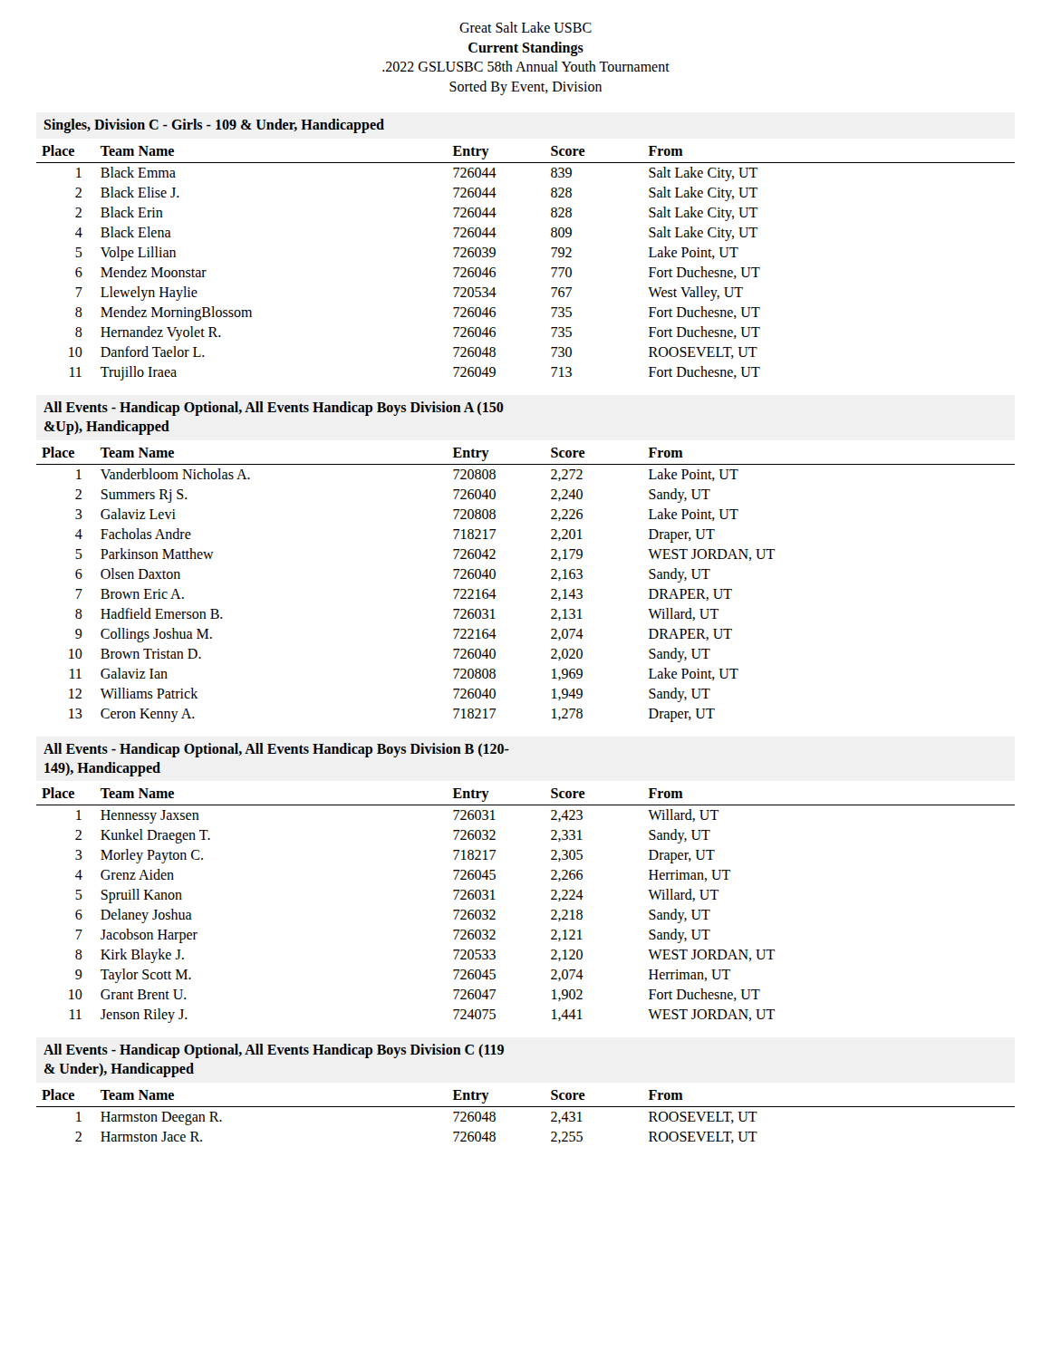Great Salt Lake USBC
Current Standings
.2022 GSLUSBC 58th Annual Youth Tournament
Sorted By Event, Division
Singles, Division C - Girls - 109 & Under, Handicapped
| Place | Team Name | Entry | Score | From |
| --- | --- | --- | --- | --- |
| 1 | Black Emma | 726044 | 839 | Salt Lake City, UT |
| 2 | Black Elise J. | 726044 | 828 | Salt Lake City, UT |
| 2 | Black Erin | 726044 | 828 | Salt Lake City, UT |
| 4 | Black Elena | 726044 | 809 | Salt Lake City, UT |
| 5 | Volpe Lillian | 726039 | 792 | Lake Point, UT |
| 6 | Mendez Moonstar | 726046 | 770 | Fort Duchesne, UT |
| 7 | Llewelyn Haylie | 720534 | 767 | West Valley, UT |
| 8 | Mendez MorningBlossom | 726046 | 735 | Fort Duchesne, UT |
| 8 | Hernandez Vyolet R. | 726046 | 735 | Fort Duchesne, UT |
| 10 | Danford Taelor L. | 726048 | 730 | ROOSEVELT, UT |
| 11 | Trujillo Iraea | 726049 | 713 | Fort Duchesne, UT |
All Events - Handicap Optional, All Events Handicap Boys Division A (150
&Up), Handicapped
| Place | Team Name | Entry | Score | From |
| --- | --- | --- | --- | --- |
| 1 | Vanderbloom Nicholas A. | 720808 | 2,272 | Lake Point, UT |
| 2 | Summers Rj S. | 726040 | 2,240 | Sandy, UT |
| 3 | Galaviz Levi | 720808 | 2,226 | Lake Point, UT |
| 4 | Facholas Andre | 718217 | 2,201 | Draper, UT |
| 5 | Parkinson Matthew | 726042 | 2,179 | WEST JORDAN, UT |
| 6 | Olsen Daxton | 726040 | 2,163 | Sandy, UT |
| 7 | Brown Eric A. | 722164 | 2,143 | DRAPER, UT |
| 8 | Hadfield Emerson B. | 726031 | 2,131 | Willard, UT |
| 9 | Collings Joshua M. | 722164 | 2,074 | DRAPER, UT |
| 10 | Brown Tristan D. | 726040 | 2,020 | Sandy, UT |
| 11 | Galaviz Ian | 720808 | 1,969 | Lake Point, UT |
| 12 | Williams Patrick | 726040 | 1,949 | Sandy, UT |
| 13 | Ceron Kenny A. | 718217 | 1,278 | Draper, UT |
All Events - Handicap Optional, All Events Handicap Boys Division B (120-
149), Handicapped
| Place | Team Name | Entry | Score | From |
| --- | --- | --- | --- | --- |
| 1 | Hennessy Jaxsen | 726031 | 2,423 | Willard, UT |
| 2 | Kunkel Draegen T. | 726032 | 2,331 | Sandy, UT |
| 3 | Morley Payton C. | 718217 | 2,305 | Draper, UT |
| 4 | Grenz Aiden | 726045 | 2,266 | Herriman, UT |
| 5 | Spruill Kanon | 726031 | 2,224 | Willard, UT |
| 6 | Delaney Joshua | 726032 | 2,218 | Sandy, UT |
| 7 | Jacobson Harper | 726032 | 2,121 | Sandy, UT |
| 8 | Kirk Blayke J. | 720533 | 2,120 | WEST JORDAN, UT |
| 9 | Taylor Scott M. | 726045 | 2,074 | Herriman, UT |
| 10 | Grant Brent U. | 726047 | 1,902 | Fort Duchesne, UT |
| 11 | Jenson Riley J. | 724075 | 1,441 | WEST JORDAN, UT |
All Events - Handicap Optional, All Events Handicap Boys Division C (119
& Under), Handicapped
| Place | Team Name | Entry | Score | From |
| --- | --- | --- | --- | --- |
| 1 | Harmston Deegan R. | 726048 | 2,431 | ROOSEVELT, UT |
| 2 | Harmston Jace R. | 726048 | 2,255 | ROOSEVELT, UT |